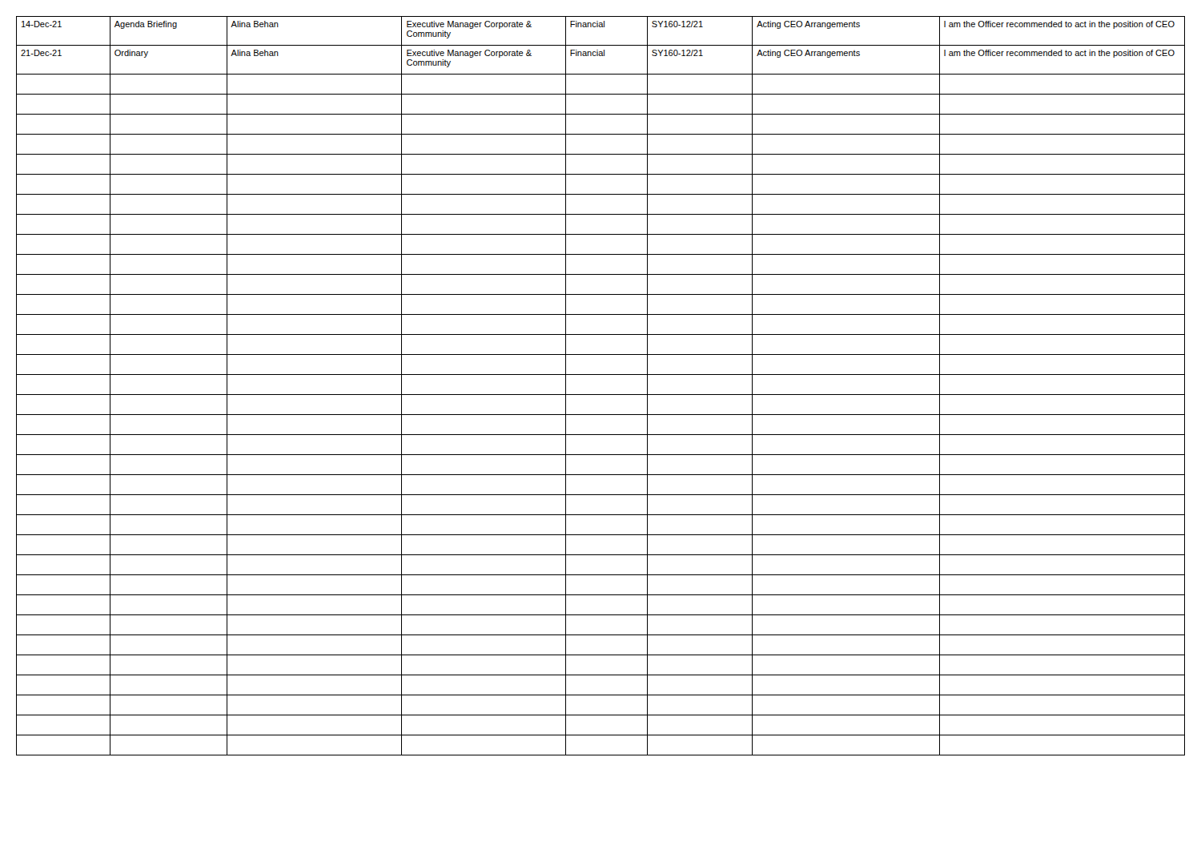| 14-Dec-21 | Agenda Briefing | Alina Behan | Executive Manager Corporate & Community | Financial | SY160-12/21 | Acting CEO Arrangements | I am the Officer recommended to act in the position of CEO |
| 21-Dec-21 | Ordinary | Alina Behan | Executive Manager Corporate & Community | Financial | SY160-12/21 | Acting CEO Arrangements | I am the Officer recommended to act in the position of CEO |